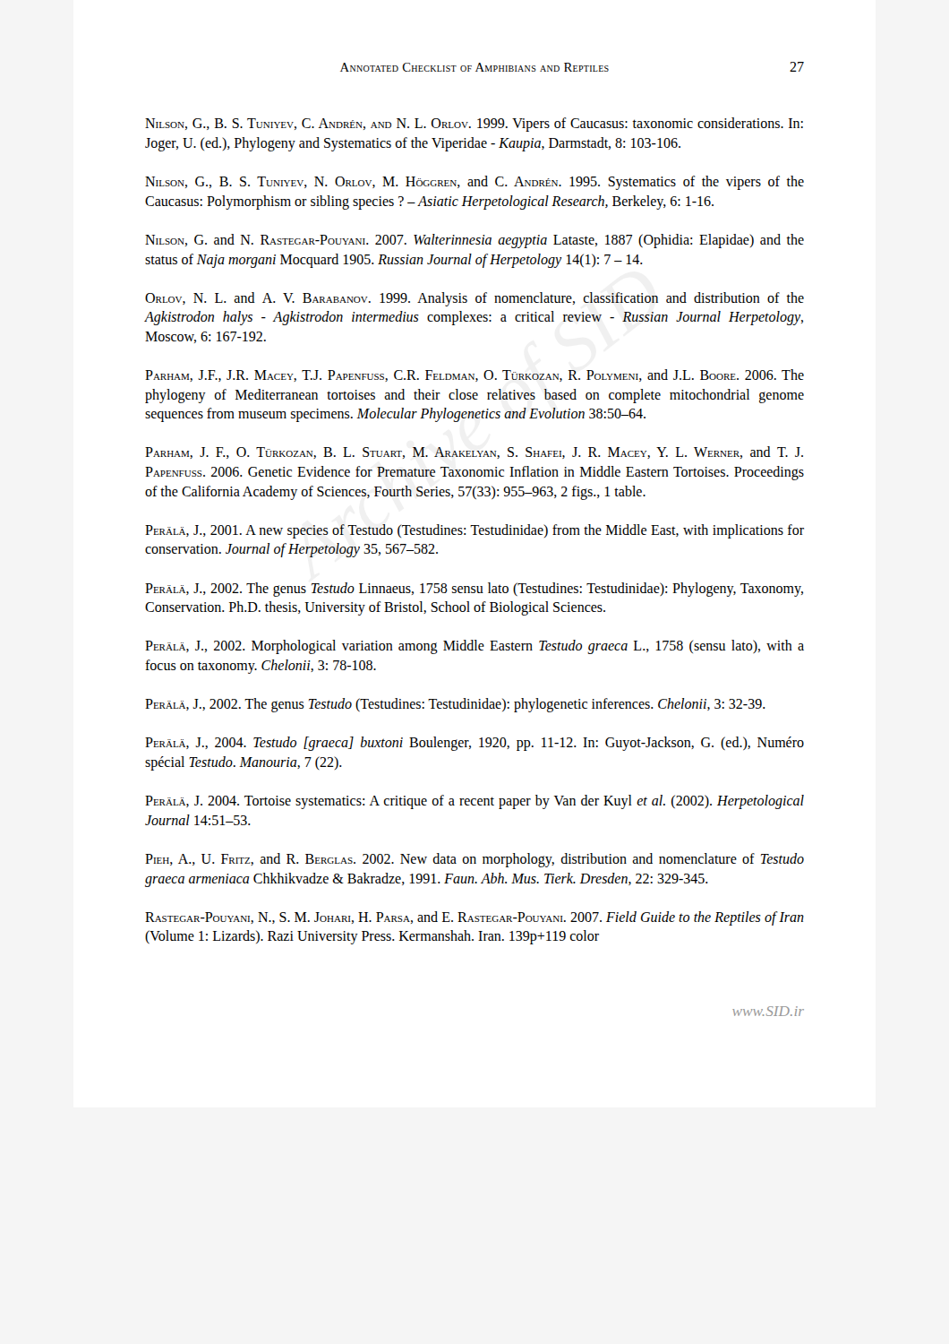Archive of SID
Annotated Checklist of Amphibians and Reptiles 27
Nilson, G., B. S. Tuniyev, C. Andrén, and N. L. Orlov. 1999. Vipers of Caucasus: taxonomic considerations. In: Joger, U. (ed.), Phylogeny and Systematics of the Viperidae - Kaupia, Darmstadt, 8: 103-106.
Nilson, G., B. S. Tuniyev, N. Orlov, M. Höggren, and C. Andrén. 1995. Systematics of the vipers of the Caucasus: Polymorphism or sibling species ? – Asiatic Herpetological Research, Berkeley, 6: 1-16.
Nilson, G. and N. Rastegar-Pouyani. 2007. Walterinnesia aegyptia Lataste, 1887 (Ophidia: Elapidae) and the status of Naja morgani Mocquard 1905. Russian Journal of Herpetology 14(1): 7 – 14.
Orlov, N. L. and A. V. Barabanov. 1999. Analysis of nomenclature, classification and distribution of the Agkistrodon halys - Agkistrodon intermedius complexes: a critical review - Russian Journal Herpetology, Moscow, 6: 167-192.
Parham, J.F., J.R. Macey, T.J. Papenfuss, C.R. Feldman, O. Türkozan, R. Polymeni, and J.L. Boore. 2006. The phylogeny of Mediterranean tortoises and their close relatives based on complete mitochondrial genome sequences from museum specimens. Molecular Phylogenetics and Evolution 38:50–64.
Parham, J. F., O. Türkozan, B. L. Stuart, M. Arakelyan, S. Shafei, J. R. Macey, Y. L. Werner, and T. J. Papenfuss. 2006. Genetic Evidence for Premature Taxonomic Inflation in Middle Eastern Tortoises. Proceedings of the California Academy of Sciences, Fourth Series, 57(33): 955–963, 2 figs., 1 table.
Perälä, J., 2001. A new species of Testudo (Testudines: Testudinidae) from the Middle East, with implications for conservation. Journal of Herpetology 35, 567–582.
Perälä, J., 2002. The genus Testudo Linnaeus, 1758 sensu lato (Testudines: Testudinidae): Phylogeny, Taxonomy, Conservation. Ph.D. thesis, University of Bristol, School of Biological Sciences.
Perälä, J., 2002. Morphological variation among Middle Eastern Testudo graeca L., 1758 (sensu lato), with a focus on taxonomy. Chelonii, 3: 78-108.
Perälä, J., 2002. The genus Testudo (Testudines: Testudinidae): phylogenetic inferences. Chelonii, 3: 32-39.
Perälä, J., 2004. Testudo [graeca] buxtoni Boulenger, 1920, pp. 11-12. In: Guyot-Jackson, G. (ed.), Numéro spécial Testudo. Manouria, 7 (22).
Perälä, J. 2004. Tortoise systematics: A critique of a recent paper by Van der Kuyl et al. (2002). Herpetological Journal 14:51–53.
Pieh, A., U. Fritz, and R. Berglas. 2002. New data on morphology, distribution and nomenclature of Testudo graeca armeniaca Chkhikvadze & Bakradze, 1991. Faun. Abh. Mus. Tierk. Dresden, 22: 329-345.
Rastegar-Pouyani, N., S. M. Johari, H. Parsa, and E. Rastegar-Pouyani. 2007. Field Guide to the Reptiles of Iran (Volume 1: Lizards). Razi University Press. Kermanshah. Iran. 139p+119 color
www.SID.ir